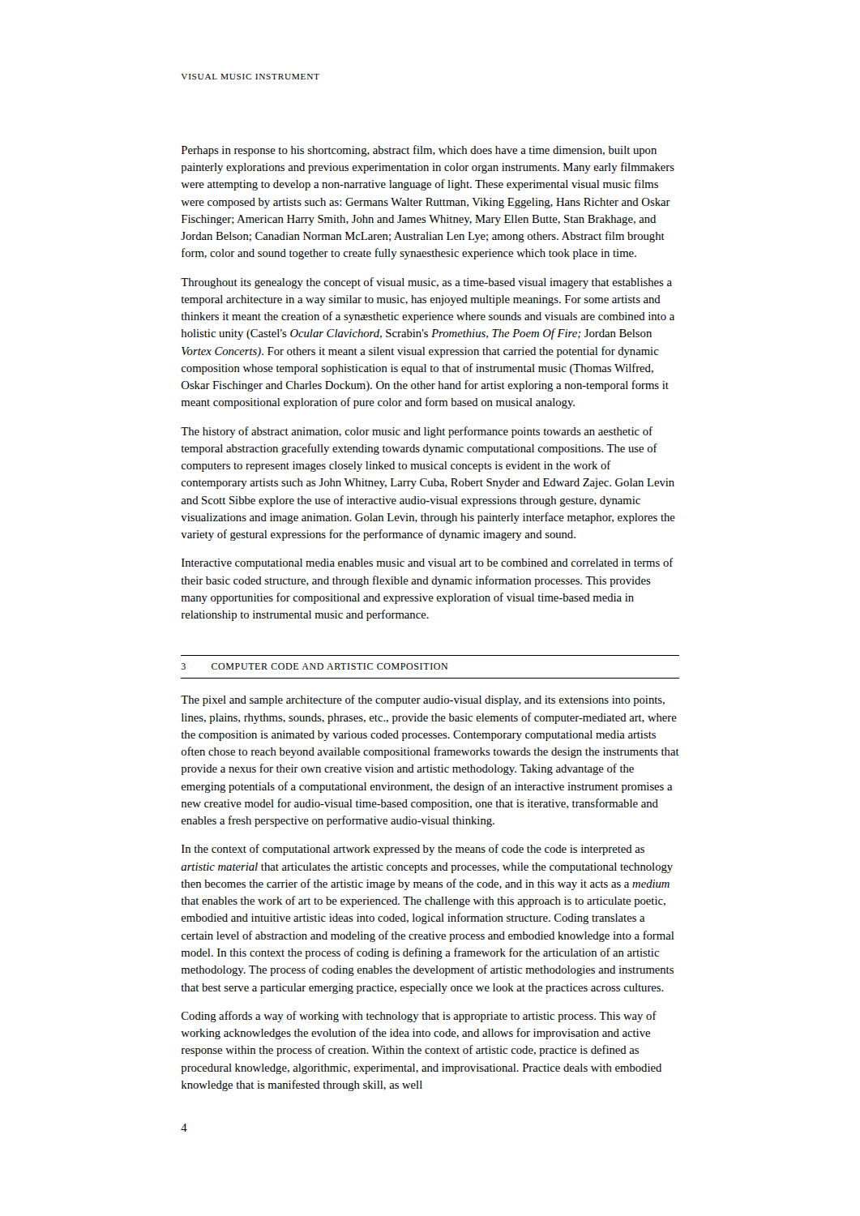VISUAL MUSIC INSTRUMENT
Perhaps in response to his shortcoming, abstract film, which does have a time dimension, built upon painterly explorations and previous experimentation in color organ instruments. Many early filmmakers were attempting to develop a non-narrative language of light. These experimental visual music films were composed by artists such as: Germans Walter Ruttman, Viking Eggeling, Hans Richter and Oskar Fischinger; American Harry Smith, John and James Whitney, Mary Ellen Butte, Stan Brakhage, and Jordan Belson; Canadian Norman McLaren; Australian Len Lye; among others. Abstract film brought form, color and sound together to create fully synaesthesic experience which took place in time.
Throughout its genealogy the concept of visual music, as a time-based visual imagery that establishes a temporal architecture in a way similar to music, has enjoyed multiple meanings. For some artists and thinkers it meant the creation of a synæsthetic experience where sounds and visuals are combined into a holistic unity (Castel's Ocular Clavichord, Scrabin's Promethius, The Poem Of Fire; Jordan Belson Vortex Concerts). For others it meant a silent visual expression that carried the potential for dynamic composition whose temporal sophistication is equal to that of instrumental music (Thomas Wilfred, Oskar Fischinger and Charles Dockum). On the other hand for artist exploring a non-temporal forms it meant compositional exploration of pure color and form based on musical analogy.
The history of abstract animation, color music and light performance points towards an aesthetic of temporal abstraction gracefully extending towards dynamic computational compositions. The use of computers to represent images closely linked to musical concepts is evident in the work of contemporary artists such as John Whitney, Larry Cuba, Robert Snyder and Edward Zajec. Golan Levin and Scott Sibbe explore the use of interactive audio-visual expressions through gesture, dynamic visualizations and image animation. Golan Levin, through his painterly interface metaphor, explores the variety of gestural expressions for the performance of dynamic imagery and sound.
Interactive computational media enables music and visual art to be combined and correlated in terms of their basic coded structure, and through flexible and dynamic information processes. This provides many opportunities for compositional and expressive exploration of visual time-based media in relationship to instrumental music and performance.
3 COMPUTER CODE AND ARTISTIC COMPOSITION
The pixel and sample architecture of the computer audio-visual display, and its extensions into points, lines, plains, rhythms, sounds, phrases, etc., provide the basic elements of computer-mediated art, where the composition is animated by various coded processes. Contemporary computational media artists often chose to reach beyond available compositional frameworks towards the design the instruments that provide a nexus for their own creative vision and artistic methodology. Taking advantage of the emerging potentials of a computational environment, the design of an interactive instrument promises a new creative model for audio-visual time-based composition, one that is iterative, transformable and enables a fresh perspective on performative audio-visual thinking.
In the context of computational artwork expressed by the means of code the code is interpreted as artistic material that articulates the artistic concepts and processes, while the computational technology then becomes the carrier of the artistic image by means of the code, and in this way it acts as a medium that enables the work of art to be experienced. The challenge with this approach is to articulate poetic, embodied and intuitive artistic ideas into coded, logical information structure. Coding translates a certain level of abstraction and modeling of the creative process and embodied knowledge into a formal model. In this context the process of coding is defining a framework for the articulation of an artistic methodology. The process of coding enables the development of artistic methodologies and instruments that best serve a particular emerging practice, especially once we look at the practices across cultures.
Coding affords a way of working with technology that is appropriate to artistic process. This way of working acknowledges the evolution of the idea into code, and allows for improvisation and active response within the process of creation. Within the context of artistic code, practice is defined as procedural knowledge, algorithmic, experimental, and improvisational. Practice deals with embodied knowledge that is manifested through skill, as well
4